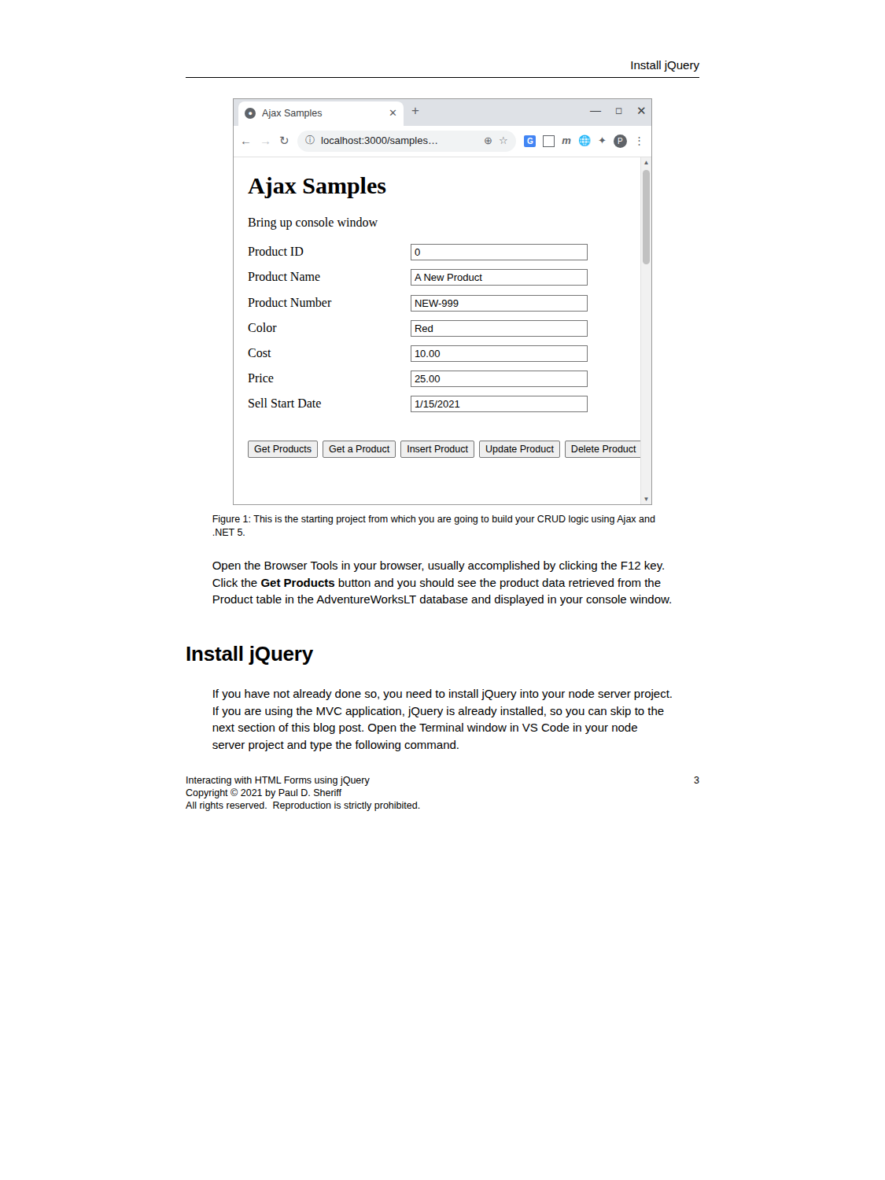Install jQuery
● Ajax Samples ✕
+
— ◻ ✕
← → ↻
ⓘ localhost:3000/samples… ⊕ ☆
G m 🌐 ✦ P ⋮
▲
▼
Ajax Samples
Bring up console window
| Product ID | |
| Product Name | |
| Product Number | |
| Color | |
| Cost | |
| Price | |
| Sell Start Date | |
Get Products Get a Product Insert Product Update Product Delete Product
Figure 1: This is the starting project from which you are going to build your CRUD logic using Ajax and .NET 5.
Open the Browser Tools in your browser, usually accomplished by clicking the F12 key. Click the Get Products button and you should see the product data retrieved from the Product table in the AdventureWorksLT database and displayed in your console window.
Install jQuery
If you have not already done so, you need to install jQuery into your node server project. If you are using the MVC application, jQuery is already installed, so you can skip to the next section of this blog post. Open the Terminal window in VS Code in your node server project and type the following command.
Interacting with HTML Forms using jQuery
Copyright © 2021 by Paul D. Sheriff
All rights reserved. Reproduction is strictly prohibited.
3